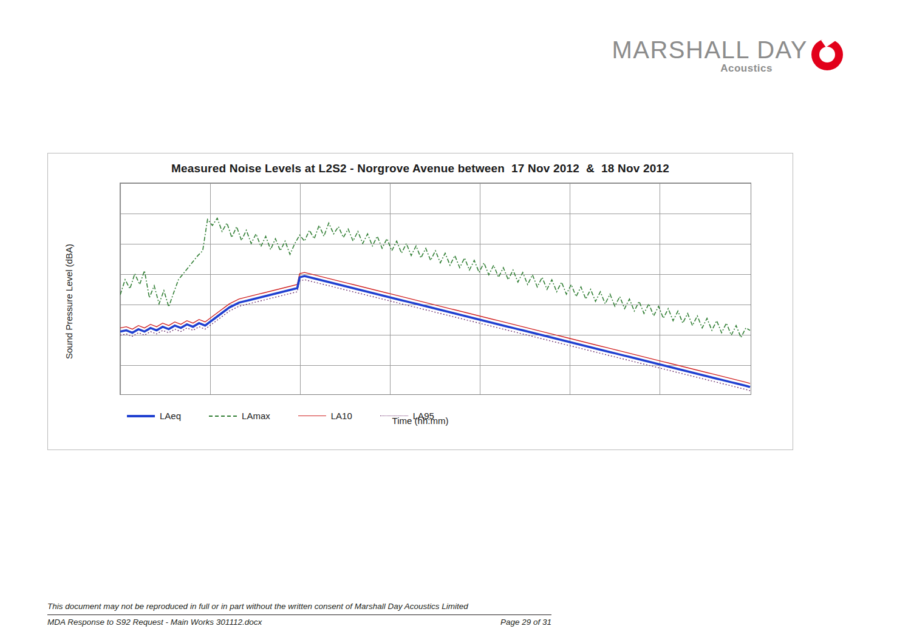MARSHALL DAY
Acoustics
Measured Noise Levels at L2S2 - Norgrove Avenue between 17 Nov 2012 & 18 Nov 2012
Sound Pressure Level (dBA)
90 80 70 60 50 40 30 20 00:00 06:30 12:45 19:15 01:30 08:00 14:30 21:30
Time (hh:mm)
LAeq LAmax LA10 LA95
This document may not be reproduced in full or in part without the written consent of Marshall Day Acoustics Limited
MDA Response to S92 Request - Main Works 301112.docx Page 29 of 31